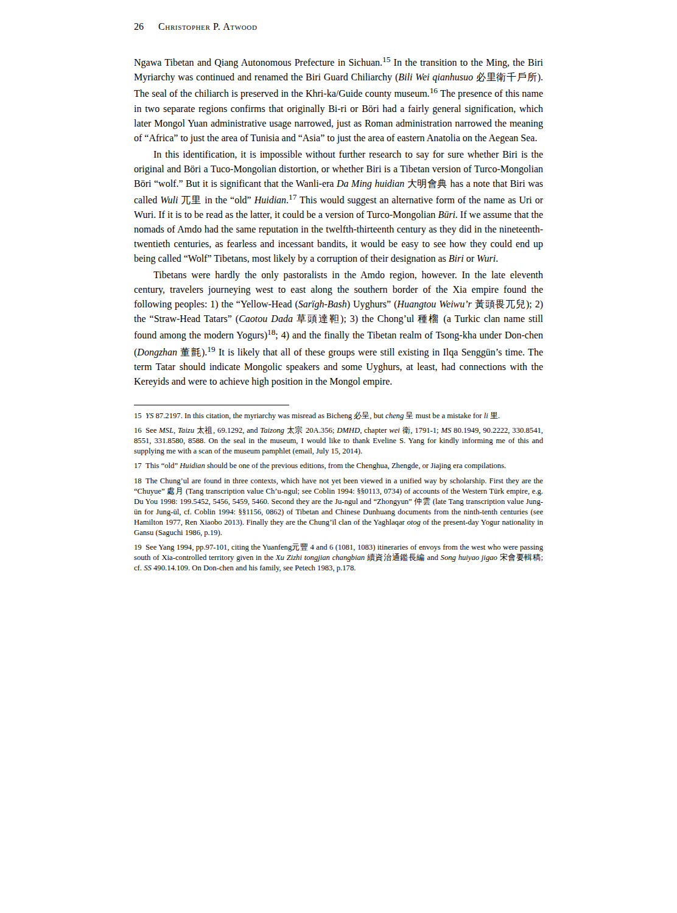26 Christopher P. Atwood
Ngawa Tibetan and Qiang Autonomous Prefecture in Sichuan.15 In the transition to the Ming, the Biri Myriarchy was continued and renamed the Biri Guard Chiliarchy (Bili Wei qianhusuo 必里衛千戶所). The seal of the chiliarch is preserved in the Khri-ka/Guide county museum.16 The presence of this name in two separate regions confirms that originally Bi-ri or Böri had a fairly general signification, which later Mongol Yuan administrative usage narrowed, just as Roman administration narrowed the meaning of “Africa” to just the area of Tunisia and “Asia” to just the area of eastern Anatolia on the Aegean Sea.
In this identification, it is impossible without further research to say for sure whether Biri is the original and Böri a Tuco-Mongolian distortion, or whether Biri is a Tibetan version of Turco-Mongolian Böri “wolf.” But it is significant that the Wanli-era Da Ming huidian 大明會典 has a note that Biri was called Wuli 兀里 in the “old” Huidian.17 This would suggest an alternative form of the name as Uri or Wuri. If it is to be read as the latter, it could be a version of Turco-Mongolian Büri. If we assume that the nomads of Amdo had the same reputation in the twelfth-thirteenth century as they did in the nineteenth-twentieth centuries, as fearless and incessant bandits, it would be easy to see how they could end up being called “Wolf” Tibetans, most likely by a corruption of their designation as Biri or Wuri.
Tibetans were hardly the only pastoralists in the Amdo region, however. In the late eleventh century, travelers journeying west to east along the southern border of the Xia empire found the following peoples: 1) the “Yellow-Head (Sarïgh-Bash) Uyghurs” (Huangtou Weiwu’r 黃頭畏兀兒); 2) the “Straw-Head Tatars” (Caotou Dada 草頭達靼); 3) the Chong’ul 種榴 (a Turkic clan name still found among the modern Yogurs)18; 4) and the finally the Tibetan realm of Tsong-kha under Don-chen (Dongzhan 董氈).19 It is likely that all of these groups were still existing in Ilqa Senggün’s time. The term Tatar should indicate Mongolic speakers and some Uyghurs, at least, had connections with the Kereyids and were to achieve high position in the Mongol empire.
15 YS 87.2197. In this citation, the myriarchy was misread as Bicheng 必呈, but cheng 呈 must be a mistake for li 里.
16 See MSL, Taizu 太祖, 69.1292, and Taizong 太宗 20A.356; DMHD, chapter wei 衛, 1791-1; MS 80.1949, 90.2222, 330.8541, 8551, 331.8580, 8588. On the seal in the museum, I would like to thank Eveline S. Yang for kindly informing me of this and supplying me with a scan of the museum pamphlet (email, July 15, 2014).
17 This “old” Huidian should be one of the previous editions, from the Chenghua, Zhengde, or Jiajing era compilations.
18 The Chung’ul are found in three contexts, which have not yet been viewed in a unified way by scholarship. First they are the “Chuyue” 處月 (Tang transcription value Ch’u-ngul; see Coblin 1994: §§0113, 0734) of accounts of the Western Türk empire, e.g. Du You 1998: 199.5452, 5456, 5459, 5460. Second they are the Ju-ngul and “Zhongyun” 仲雲 (late Tang transcription value Jung-ün for Jung-ül, cf. Coblin 1994: §§1156, 0862) of Tibetan and Chinese Dunhuang documents from the ninth-tenth centuries (see Hamilton 1977, Ren Xiaobo 2013). Finally they are the Chung’ïl clan of the Yaghlaqar otog of the present-day Yogur nationality in Gansu (Saguchi 1986, p.19).
19 See Yang 1994, pp.97-101, citing the Yuanfeng元豐 4 and 6 (1081, 1083) itineraries of envoys from the west who were passing south of Xia-controlled territory given in the Xu Zizhi tongjian changbian 續資治通鑑長編 and Song huiyao jigao 宋會要輯稿; cf. SS 490.14.109. On Don-chen and his family, see Petech 1983, p.178.